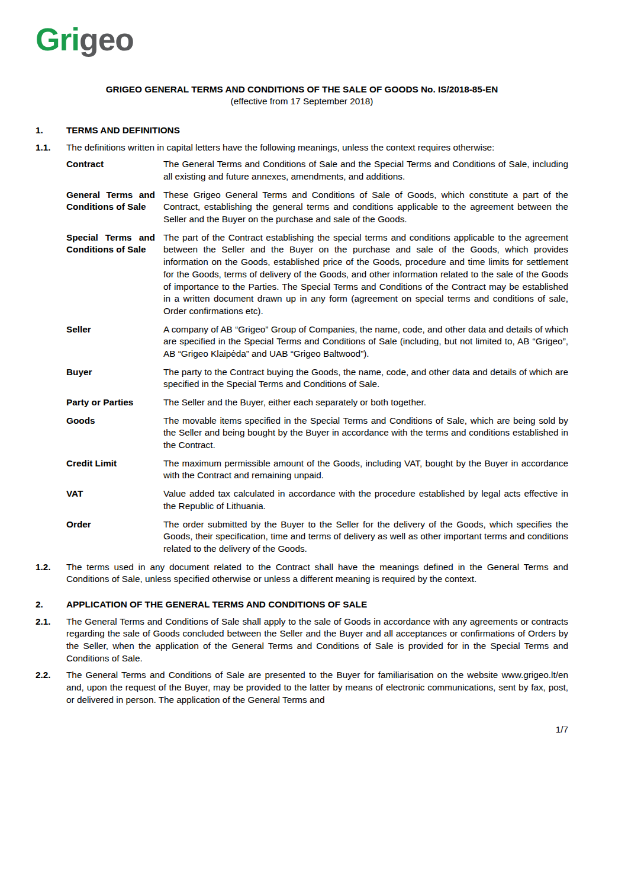Gr igeo
GRIGEO GENERAL TERMS AND CONDITIONS OF THE SALE OF GOODS No. IS/2018-85-EN
(effective from 17 September 2018)
1. TERMS AND DEFINITIONS
1.1. The definitions written in capital letters have the following meanings, unless the context requires otherwise:
| | Contract | The General Terms and Conditions of Sale and the Special Terms and Conditions of Sale, including all existing and future annexes, amendments, and additions. |
| | General Terms and Conditions of Sale | These Grigeo General Terms and Conditions of Sale of Goods, which constitute a part of the Contract, establishing the general terms and conditions applicable to the agreement between the Seller and the Buyer on the purchase and sale of the Goods. |
| | Special Terms and Conditions of Sale | The part of the Contract establishing the special terms and conditions applicable to the agreement between the Seller and the Buyer on the purchase and sale of the Goods, which provides information on the Goods, established price of the Goods, procedure and time limits for settlement for the Goods, terms of delivery of the Goods, and other information related to the sale of the Goods of importance to the Parties. The Special Terms and Conditions of the Contract may be established in a written document drawn up in any form (agreement on special terms and conditions of sale, Order confirmations etc). |
| | Seller | A company of AB “Grigeo” Group of Companies, the name, code, and other data and details of which are specified in the Special Terms and Conditions of Sale (including, but not limited to, AB “Grigeo”, AB “Grigeo Klaipėda” and UAB “Grigeo Baltwood”). |
| | Buyer | The party to the Contract buying the Goods, the name, code, and other data and details of which are specified in the Special Terms and Conditions of Sale. |
| | Party or Parties | The Seller and the Buyer, either each separately or both together. |
| | Goods | The movable items specified in the Special Terms and Conditions of Sale, which are being sold by the Seller and being bought by the Buyer in accordance with the terms and conditions established in the Contract. |
| | Credit Limit | The maximum permissible amount of the Goods, including VAT, bought by the Buyer in accordance with the Contract and remaining unpaid. |
| | VAT | Value added tax calculated in accordance with the procedure established by legal acts effective in the Republic of Lithuania. |
| | Order | The order submitted by the Buyer to the Seller for the delivery of the Goods, which specifies the Goods, their specification, time and terms of delivery as well as other important terms and conditions related to the delivery of the Goods. |
1.2. The terms used in any document related to the Contract shall have the meanings defined in the General Terms and Conditions of Sale, unless specified otherwise or unless a different meaning is required by the context.
2. APPLICATION OF THE GENERAL TERMS AND CONDITIONS OF SALE
2.1. The General Terms and Conditions of Sale shall apply to the sale of Goods in accordance with any agreements or contracts regarding the sale of Goods concluded between the Seller and the Buyer and all acceptances or confirmations of Orders by the Seller, when the application of the General Terms and Conditions of Sale is provided for in the Special Terms and Conditions of Sale.
2.2. The General Terms and Conditions of Sale are presented to the Buyer for familiarisation on the website www.grigeo.lt/en and, upon the request of the Buyer, may be provided to the latter by means of electronic communications, sent by fax, post, or delivered in person. The application of the General Terms and
1/7